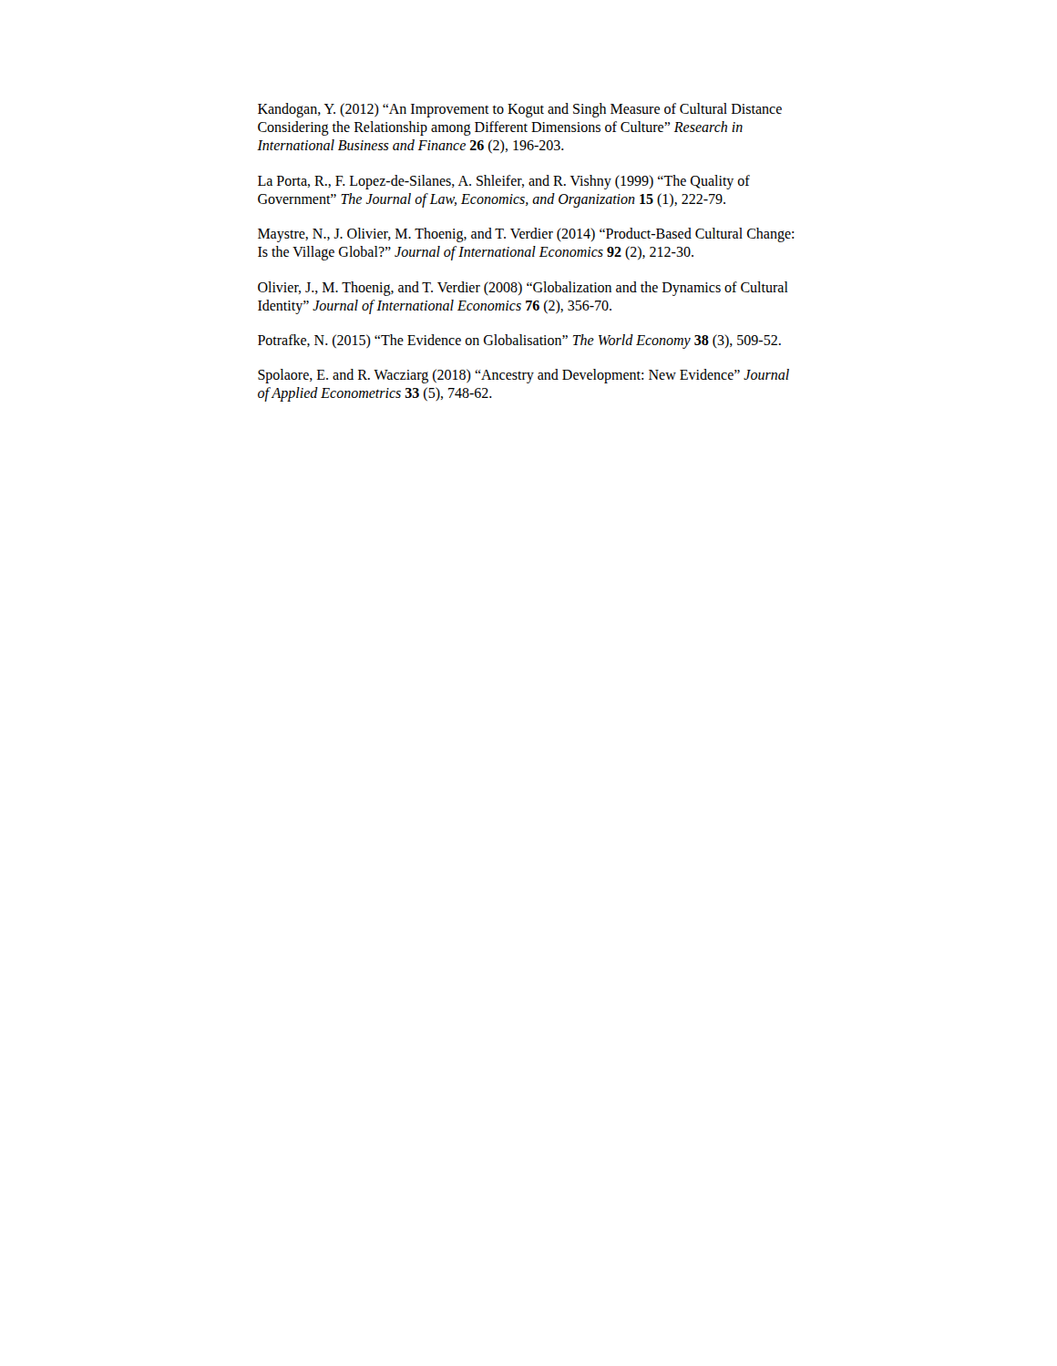Kandogan, Y. (2012) “An Improvement to Kogut and Singh Measure of Cultural Distance Considering the Relationship among Different Dimensions of Culture” Research in International Business and Finance 26 (2), 196-203.
La Porta, R., F. Lopez-de-Silanes, A. Shleifer, and R. Vishny (1999) “The Quality of Government” The Journal of Law, Economics, and Organization 15 (1), 222-79.
Maystre, N., J. Olivier, M. Thoenig, and T. Verdier (2014) “Product-Based Cultural Change: Is the Village Global?” Journal of International Economics 92 (2), 212-30.
Olivier, J., M. Thoenig, and T. Verdier (2008) “Globalization and the Dynamics of Cultural Identity” Journal of International Economics 76 (2), 356-70.
Potrafke, N. (2015) “The Evidence on Globalisation” The World Economy 38 (3), 509-52.
Spolaore, E. and R. Wacziarg (2018) “Ancestry and Development: New Evidence” Journal of Applied Econometrics 33 (5), 748-62.